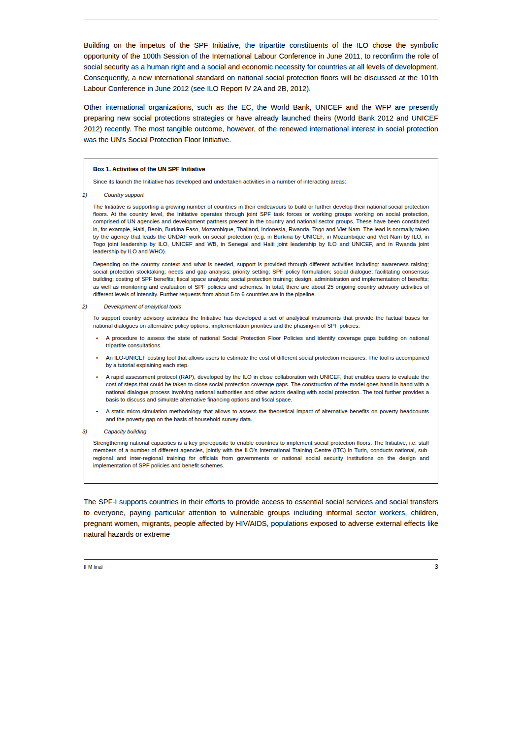Building on the impetus of the SPF Initiative, the tripartite constituents of the ILO chose the symbolic opportunity of the 100th Session of the International Labour Conference in June 2011, to reconfirm the role of social security as a human right and a social and economic necessity for countries at all levels of development. Consequently, a new international standard on national social protection floors will be discussed at the 101th Labour Conference in June 2012 (see ILO Report IV 2A and 2B, 2012).
Other international organizations, such as the EC, the World Bank, UNICEF and the WFP are presently preparing new social protections strategies or have already launched theirs (World Bank 2012 and UNICEF 2012) recently. The most tangible outcome, however, of the renewed international interest in social protection was the UN's Social Protection Floor Initiative.
Box 1. Activities of the UN SPF Initiative
Since its launch the Initiative has developed and undertaken activities in a number of interacting areas:
1) Country support
The Initiative is supporting a growing number of countries in their endeavours to build or further develop their national social protection floors. At the country level, the Initiative operates through joint SPF task forces or working groups working on social protection, comprised of UN agencies and development partners present in the country and national sector groups. These have been constituted in, for example, Haiti, Benin, Burkina Faso, Mozambique, Thailand, Indonesia, Rwanda, Togo and Viet Nam. The lead is normally taken by the agency that leads the UNDAF work on social protection (e.g. in Burkina by UNICEF, in Mozambique and Viet Nam by ILO, in Togo joint leadership by ILO, UNICEF and WB, in Senegal and Haiti joint leadership by ILO and UNICEF, and in Rwanda joint leadership by ILO and WHO).
Depending on the country context and what is needed, support is provided through different activities including: awareness raising; social protection stocktaking; needs and gap analysis; priority setting; SPF policy formulation; social dialogue; facilitating consensus building; costing of SPF benefits; fiscal space analysis; social protection training; design, administration and implementation of benefits; as well as monitoring and evaluation of SPF policies and schemes. In total, there are about 25 ongoing country advisory activities of different levels of intensity. Further requests from about 5 to 6 countries are in the pipeline.
2) Development of analytical tools
To support country advisory activities the Initiative has developed a set of analytical instruments that provide the factual bases for national dialogues on alternative policy options, implementation priorities and the phasing-in of SPF policies:
A procedure to assess the state of national Social Protection Floor Policies and identify coverage gaps building on national tripartite consultations.
An ILO-UNICEF costing tool that allows users to estimate the cost of different social protection measures. The tool is accompanied by a tutorial explaining each step.
A rapid assessment protocol (RAP), developed by the ILO in close collaboration with UNICEF, that enables users to evaluate the cost of steps that could be taken to close social protection coverage gaps. The construction of the model goes hand in hand with a national dialogue process involving national authorities and other actors dealing with social protection. The tool further provides a basis to discuss and simulate alternative financing options and fiscal space.
A static micro-simulation methodology that allows to assess the theoretical impact of alternative benefits on poverty headcounts and the poverty gap on the basis of household survey data.
3) Capacity building
Strengthening national capacities is a key prerequisite to enable countries to implement social protection floors. The Initiative, i.e. staff members of a number of different agencies, jointly with the ILO's International Training Centre (ITC) in Turin, conducts national, sub-regional and inter-regional training for officials from governments or national social security institutions on the design and implementation of SPF policies and benefit schemes.
The SPF-I supports countries in their efforts to provide access to essential social services and social transfers to everyone, paying particular attention to vulnerable groups including informal sector workers, children, pregnant women, migrants, people affected by HIV/AIDS, populations exposed to adverse external effects like natural hazards or extreme
IFM final 3